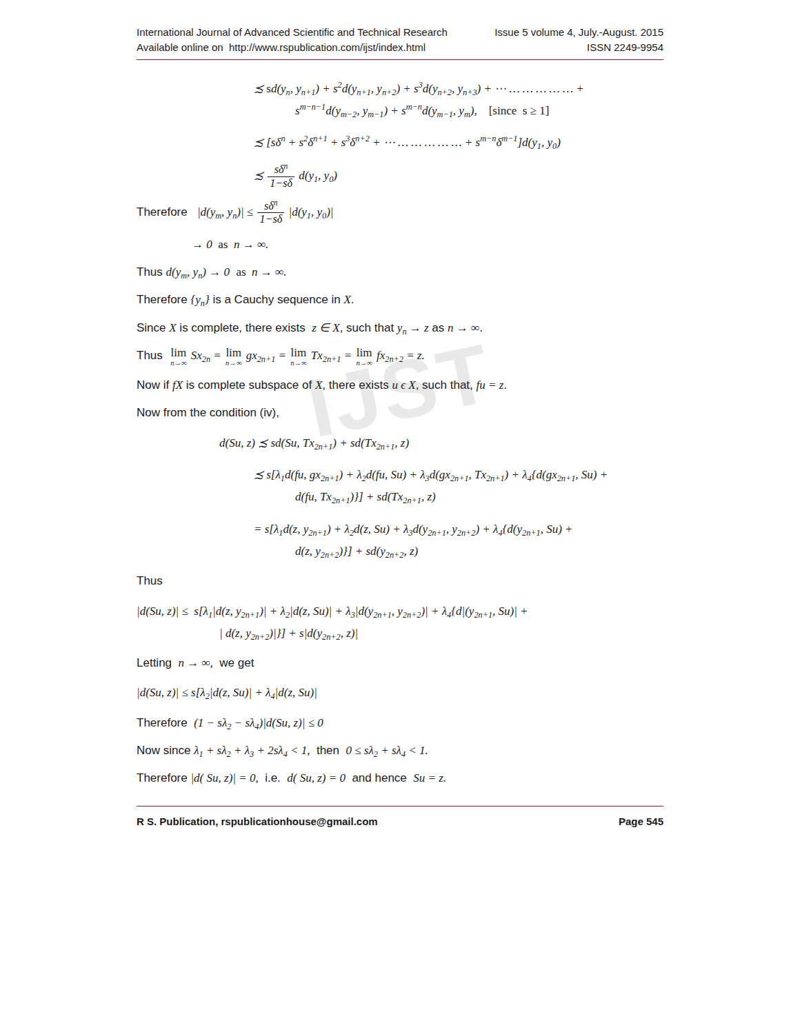International Journal of Advanced Scientific and Technical Research
Issue 5 volume 4, July.-August. 2015
Available online on http://www.rspublication.com/ijst/index.html
ISSN 2249-9954
IJST
≾ sd(yn, yn+1) + s2d(yn+1, yn+2) + s3d(yn+2, yn+3) + ⋯ … … … … … + sm−n−1d(ym−2, ym−1) + sm−nd(ym−1, ym), [since s ≥ 1]
≾ [sδn + s2δn+1 + s3δn+2 + ⋯ … … … … … + sm−nδm−1]d(y1, y0)
≾ sδn 1−sδ d(y1, y0)
Therefore |d(ym, yn)| ≤ sδn 1−sδ |d(y1, y0)|
→ 0 as n → ∞.
Thus d(ym, yn) → 0 as n → ∞.
Therefore {yn} is a Cauchy sequence in X.
Since X is complete, there exists z ∈ X, such that yn → z as n → ∞.
Thus lim n→∞ Sx2n = lim n→∞ gx2n+1 = lim n→∞ Tx2n+1 = lim n→∞ fx2n+2 = z.
Now if fX is complete subspace of X, there exists u ϵ X, such that, fu = z.
Now from the condition (iv),
d(Su, z) ≾ sd(Su, Tx2n+1) + sd(Tx2n+1, z)
≾ s[λ1d(fu, gx2n+1) + λ2d(fu, Su) + λ3d(gx2n+1, Tx2n+1) + λ4{d(gx2n+1, Su) + d(fu, Tx2n+1)}] + sd(Tx2n+1, z)
= s[λ1d(z, y2n+1) + λ2d(z, Su) + λ3d(y2n+1, y2n+2) + λ4{d(y2n+1, Su) + d(z, y2n+2)}] + sd(y2n+2, z)
Thus
|d(Su, z)| ≤ s[λ1|d(z, y2n+1)| + λ2|d(z, Su)| + λ3|d(y2n+1, y2n+2)| + λ4{d|(y2n+1, Su)| + | d(z, y2n+2)|}] + s|d(y2n+2, z)|
Letting n → ∞, we get
|d(Su, z)| ≤ s[λ2|d(z, Su)| + λ4|d(z, Su)|
Therefore (1 − sλ2 − sλ4)|d(Su, z)| ≤ 0
Now since λ1 + sλ2 + λ3 + 2sλ4 < 1, then 0 ≤ sλ2 + sλ4 < 1.
Therefore |d( Su, z)| = 0, i.e. d( Su, z) = 0 and hence Su = z.
R S. Publication, rspublicationhouse@gmail.com
Page 545